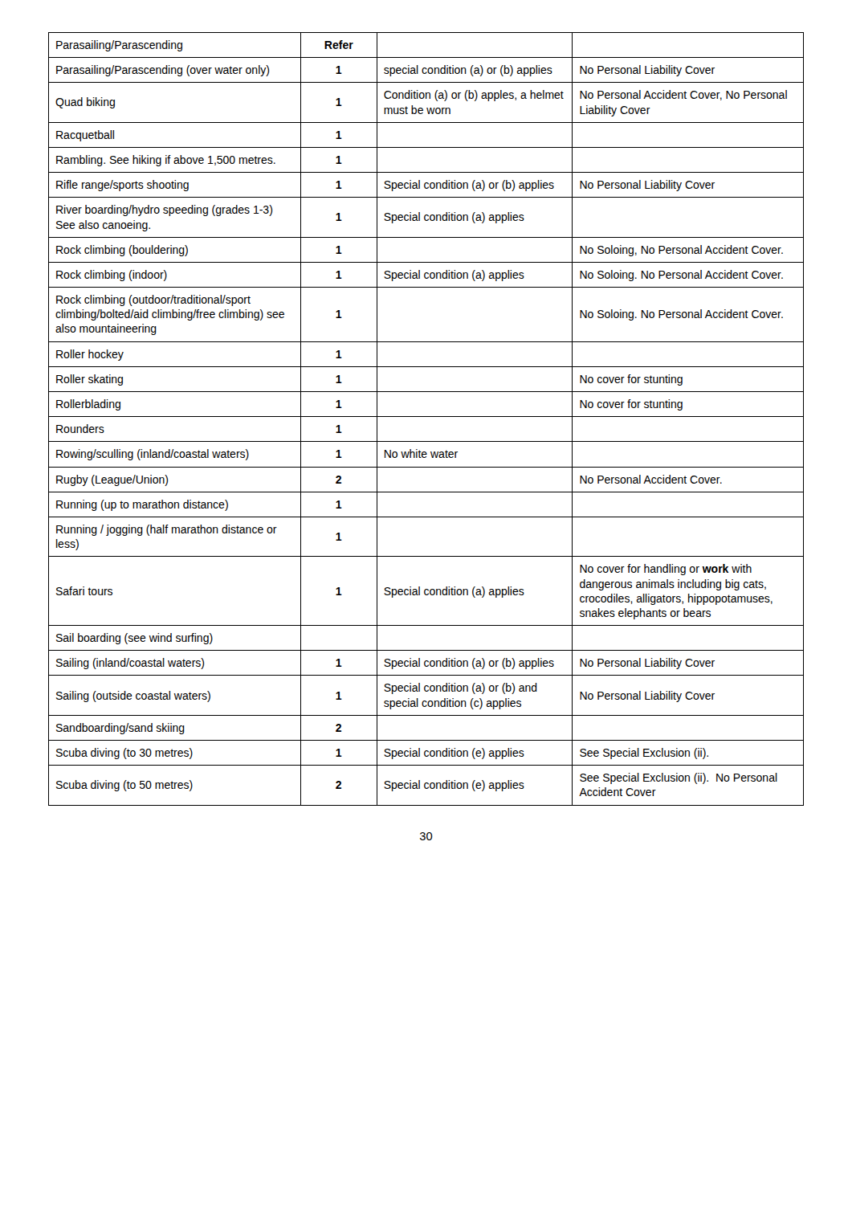| Parasailing/Parascending | Refer | | |
| Parasailing/Parascending (over water only) | 1 | special condition (a) or (b) applies | No Personal Liability Cover |
| Quad biking | 1 | Condition (a) or (b) apples, a helmet must be worn | No Personal Accident Cover, No Personal Liability Cover |
| Racquetball | 1 | | |
| Rambling. See hiking if above 1,500 metres. | 1 | | |
| Rifle range/sports shooting | 1 | Special condition (a) or (b) applies | No Personal Liability Cover |
| River boarding/hydro speeding (grades 1-3) See also canoeing. | 1 | Special condition (a) applies | |
| Rock climbing (bouldering) | 1 | | No Soloing, No Personal Accident Cover. |
| Rock climbing (indoor) | 1 | Special condition (a) applies | No Soloing. No Personal Accident Cover. |
| Rock climbing (outdoor/traditional/sport climbing/bolted/aid climbing/free climbing) see also mountaineering | 1 | | No Soloing. No Personal Accident Cover. |
| Roller hockey | 1 | | |
| Roller skating | 1 | | No cover for stunting |
| Rollerblading | 1 | | No cover for stunting |
| Rounders | 1 | | |
| Rowing/sculling (inland/coastal waters) | 1 | No white water | |
| Rugby (League/Union) | 2 | | No Personal Accident Cover. |
| Running (up to marathon distance) | 1 | | |
| Running / jogging (half marathon distance or less) | 1 | | |
| Safari tours | 1 | Special condition (a) applies | No cover for handling or work with dangerous animals including big cats, crocodiles, alligators, hippopotamuses, snakes elephants or bears |
| Sail boarding (see wind surfing) | | | |
| Sailing (inland/coastal waters) | 1 | Special condition (a) or (b) applies | No Personal Liability Cover |
| Sailing (outside coastal waters) | 1 | Special condition (a) or (b) and special condition (c) applies | No Personal Liability Cover |
| Sandboarding/sand skiing | 2 | | |
| Scuba diving (to 30 metres) | 1 | Special condition (e) applies | See Special Exclusion (ii). |
| Scuba diving (to 50 metres) | 2 | Special condition (e) applies | See Special Exclusion (ii). No Personal Accident Cover |
30